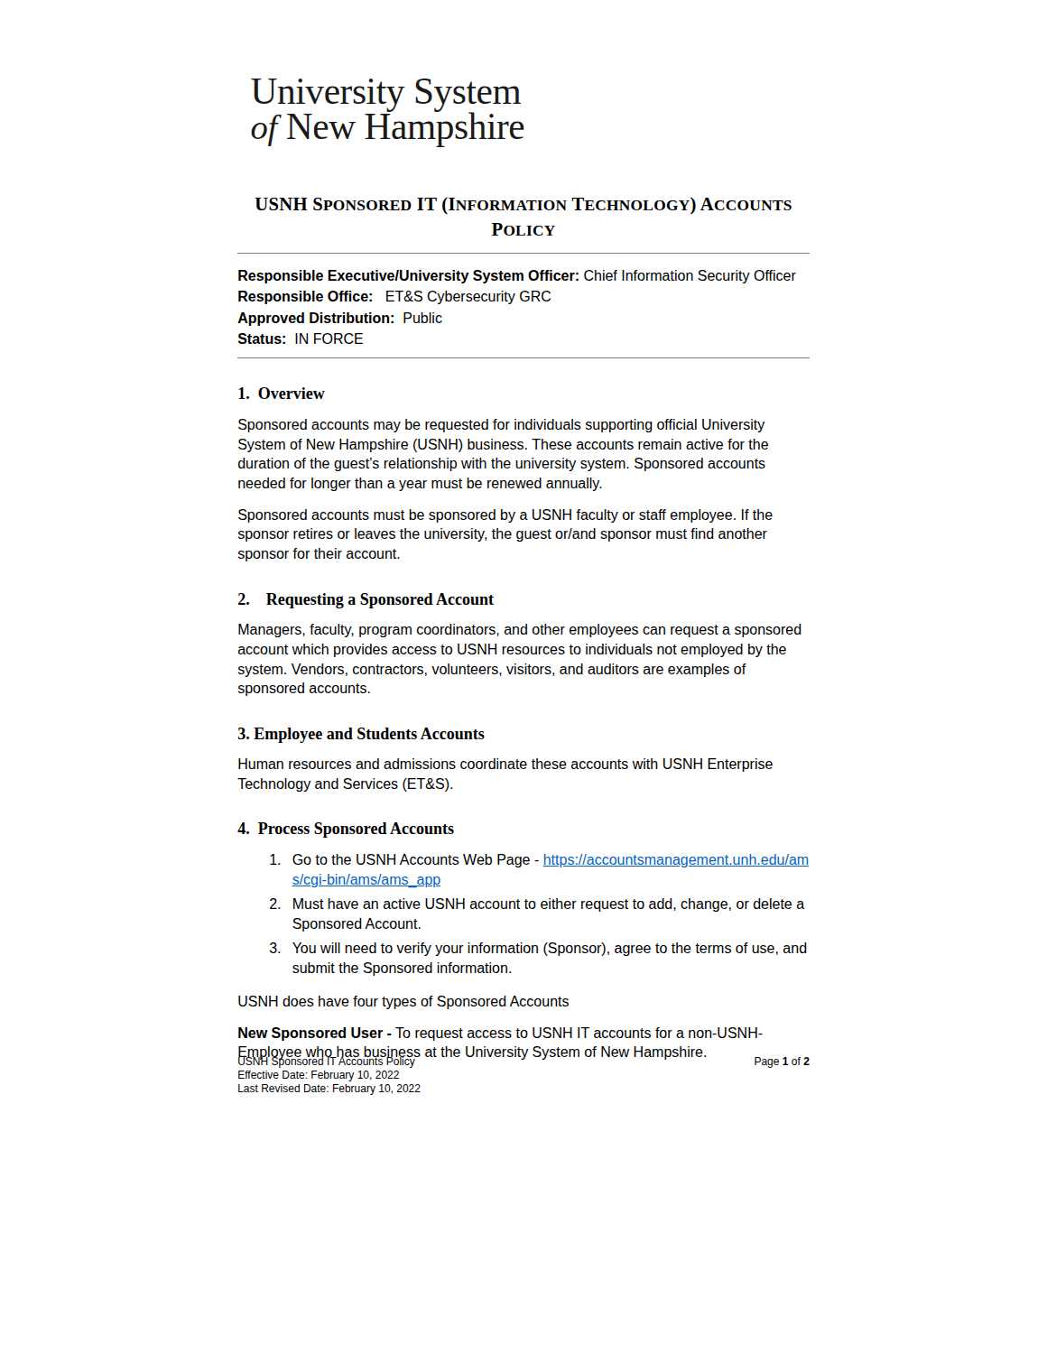University System of New Hampshire
USNH SPONSORED IT (INFORMATION TECHNOLOGY) ACCOUNTS POLICY
Responsible Executive/University System Officer: Chief Information Security Officer
Responsible Office: ET&S Cybersecurity GRC
Approved Distribution: Public
Status: IN FORCE
1. Overview
Sponsored accounts may be requested for individuals supporting official University System of New Hampshire (USNH) business. These accounts remain active for the duration of the guest’s relationship with the university system. Sponsored accounts needed for longer than a year must be renewed annually.
Sponsored accounts must be sponsored by a USNH faculty or staff employee. If the sponsor retires or leaves the university, the guest or/and sponsor must find another sponsor for their account.
2. Requesting a Sponsored Account
Managers, faculty, program coordinators, and other employees can request a sponsored account which provides access to USNH resources to individuals not employed by the system. Vendors, contractors, volunteers, visitors, and auditors are examples of sponsored accounts.
3. Employee and Students Accounts
Human resources and admissions coordinate these accounts with USNH Enterprise Technology and Services (ET&S).
4. Process Sponsored Accounts
Go to the USNH Accounts Web Page - https://accountsmanagement.unh.edu/ams/cgi-bin/ams/ams_app
Must have an active USNH account to either request to add, change, or delete a Sponsored Account.
You will need to verify your information (Sponsor), agree to the terms of use, and submit the Sponsored information.
USNH does have four types of Sponsored Accounts
New Sponsored User - To request access to USNH IT accounts for a non-USNH-Employee who has business at the University System of New Hampshire.
USNH Sponsored IT Accounts Policy
Effective Date: February 10, 2022
Last Revised Date: February 10, 2022
Page 1 of 2